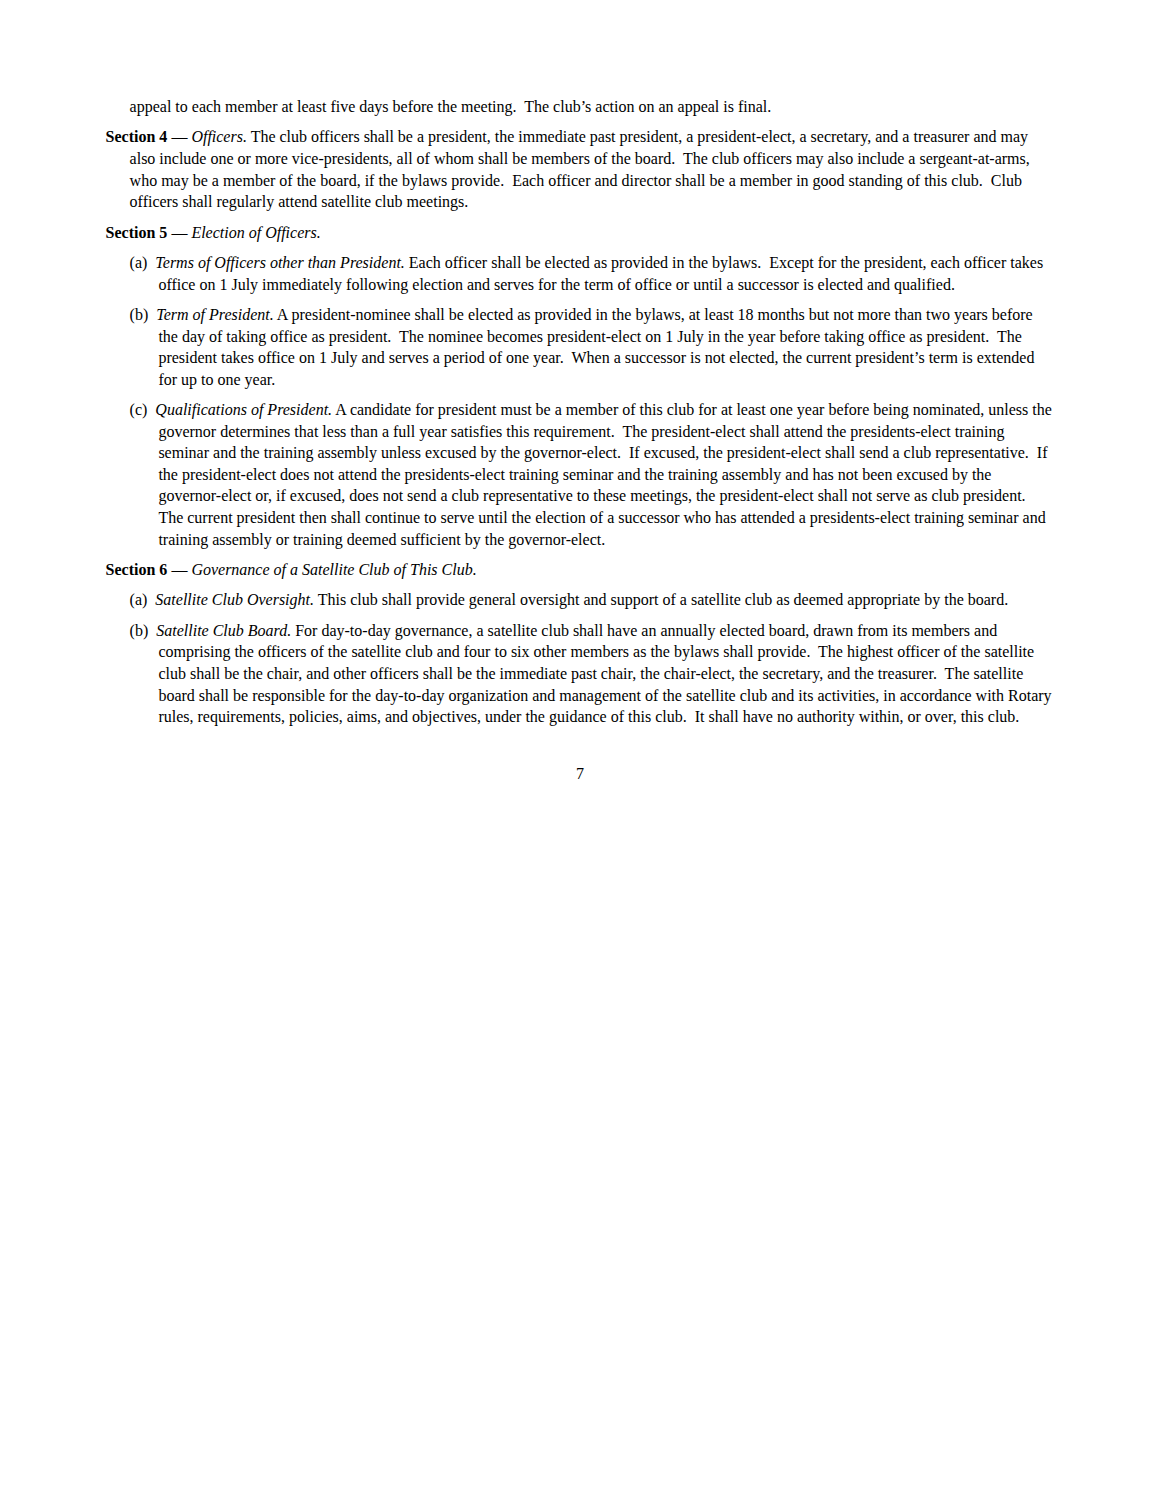appeal to each member at least five days before the meeting. The club’s action on an appeal is final.
Section 4 — Officers. The club officers shall be a president, the immediate past president, a president-elect, a secretary, and a treasurer and may also include one or more vice-presidents, all of whom shall be members of the board. The club officers may also include a sergeant-at-arms, who may be a member of the board, if the bylaws provide. Each officer and director shall be a member in good standing of this club. Club officers shall regularly attend satellite club meetings.
Section 5 — Election of Officers.
Terms of Officers other than President. Each officer shall be elected as provided in the bylaws. Except for the president, each officer takes office on 1 July immediately following election and serves for the term of office or until a successor is elected and qualified.
Term of President. A president-nominee shall be elected as provided in the bylaws, at least 18 months but not more than two years before the day of taking office as president. The nominee becomes president-elect on 1 July in the year before taking office as president. The president takes office on 1 July and serves a period of one year. When a successor is not elected, the current president’s term is extended for up to one year.
Qualifications of President. A candidate for president must be a member of this club for at least one year before being nominated, unless the governor determines that less than a full year satisfies this requirement. The president-elect shall attend the presidents-elect training seminar and the training assembly unless excused by the governor-elect. If excused, the president-elect shall send a club representative. If the president-elect does not attend the presidents-elect training seminar and the training assembly and has not been excused by the governor-elect or, if excused, does not send a club representative to these meetings, the president-elect shall not serve as club president. The current president then shall continue to serve until the election of a successor who has attended a presidents-elect training seminar and training assembly or training deemed sufficient by the governor-elect.
Section 6 — Governance of a Satellite Club of This Club.
Satellite Club Oversight. This club shall provide general oversight and support of a satellite club as deemed appropriate by the board.
Satellite Club Board. For day-to-day governance, a satellite club shall have an annually elected board, drawn from its members and comprising the officers of the satellite club and four to six other members as the bylaws shall provide. The highest officer of the satellite club shall be the chair, and other officers shall be the immediate past chair, the chair-elect, the secretary, and the treasurer. The satellite board shall be responsible for the day-to-day organization and management of the satellite club and its activities, in accordance with Rotary rules, requirements, policies, aims, and objectives, under the guidance of this club. It shall have no authority within, or over, this club.
7